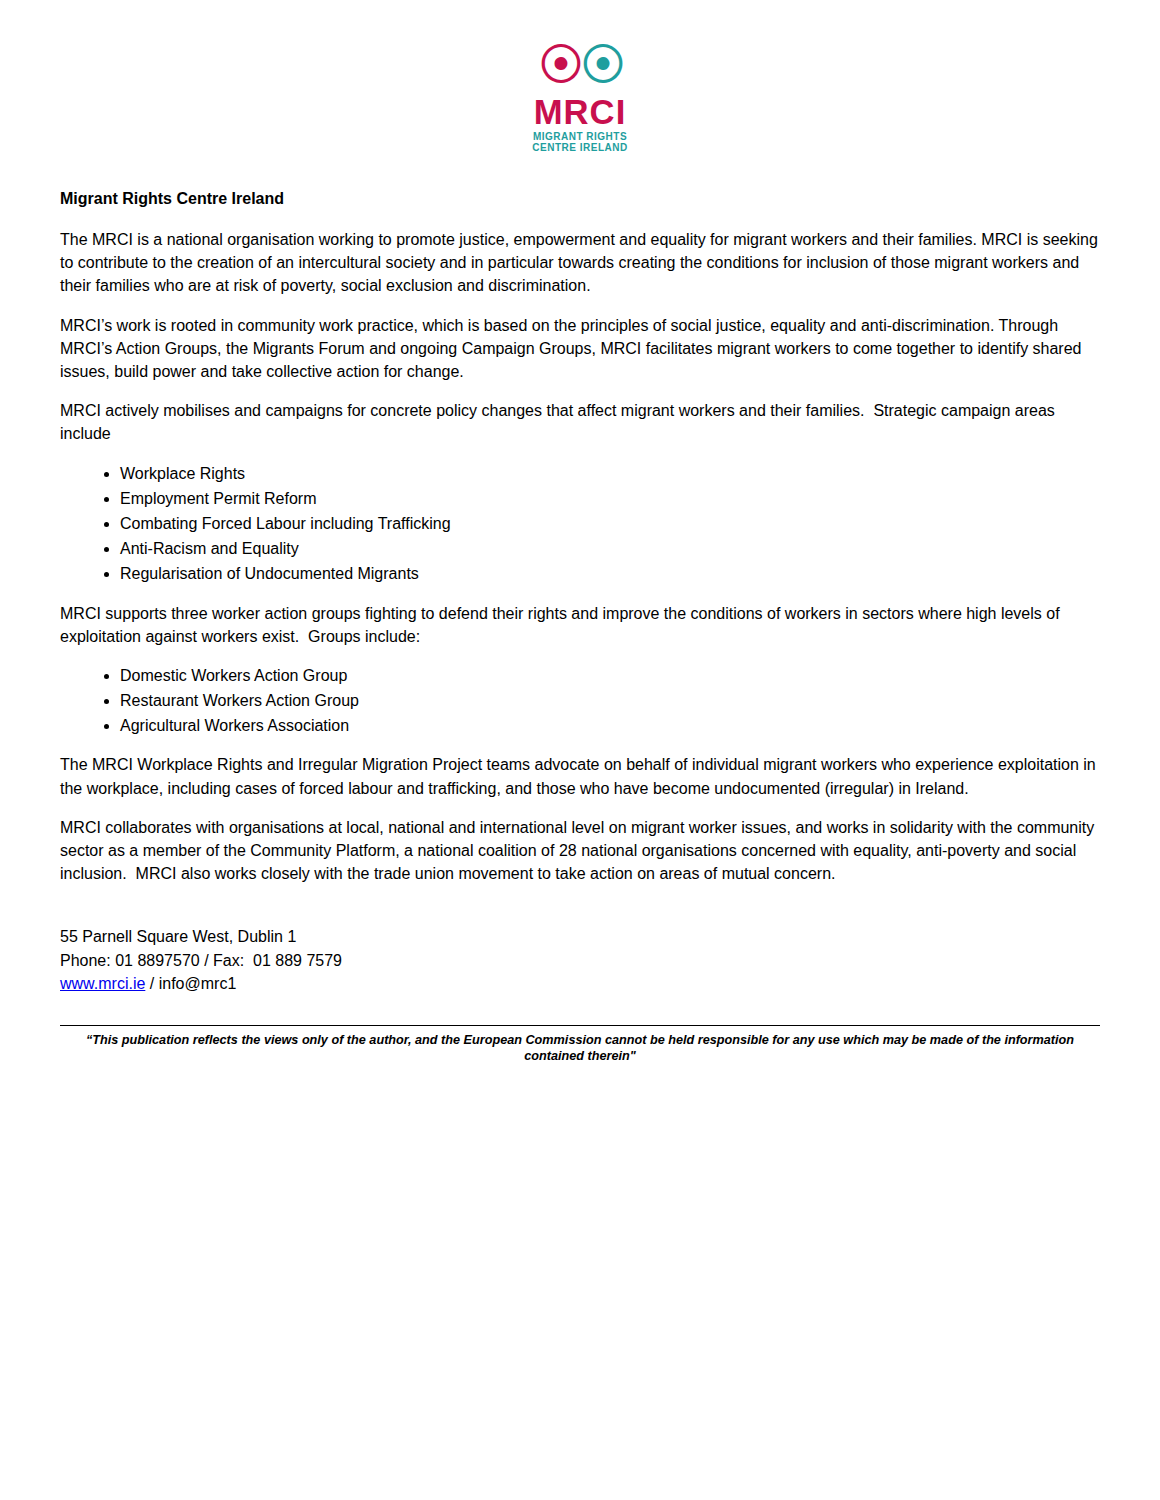⦿⦿
MRCI
MIGRANT RIGHTS
CENTRE IRELAND
Migrant Rights Centre Ireland
The MRCI is a national organisation working to promote justice, empowerment and equality for migrant workers and their families. MRCI is seeking to contribute to the creation of an intercultural society and in particular towards creating the conditions for inclusion of those migrant workers and their families who are at risk of poverty, social exclusion and discrimination.
MRCI’s work is rooted in community work practice, which is based on the principles of social justice, equality and anti-discrimination. Through MRCI’s Action Groups, the Migrants Forum and ongoing Campaign Groups, MRCI facilitates migrant workers to come together to identify shared issues, build power and take collective action for change.
MRCI actively mobilises and campaigns for concrete policy changes that affect migrant workers and their families. Strategic campaign areas include
Workplace Rights
Employment Permit Reform
Combating Forced Labour including Trafficking
Anti-Racism and Equality
Regularisation of Undocumented Migrants
MRCI supports three worker action groups fighting to defend their rights and improve the conditions of workers in sectors where high levels of exploitation against workers exist. Groups include:
Domestic Workers Action Group
Restaurant Workers Action Group
Agricultural Workers Association
The MRCI Workplace Rights and Irregular Migration Project teams advocate on behalf of individual migrant workers who experience exploitation in the workplace, including cases of forced labour and trafficking, and those who have become undocumented (irregular) in Ireland.
MRCI collaborates with organisations at local, national and international level on migrant worker issues, and works in solidarity with the community sector as a member of the Community Platform, a national coalition of 28 national organisations concerned with equality, anti-poverty and social inclusion. MRCI also works closely with the trade union movement to take action on areas of mutual concern.
55 Parnell Square West, Dublin 1
Phone: 01 8897570 / Fax: 01 889 7579
www.mrci.ie / info@mrc1
“This publication reflects the views only of the author, and the European Commission cannot be held responsible for any use which may be made of the information contained therein"